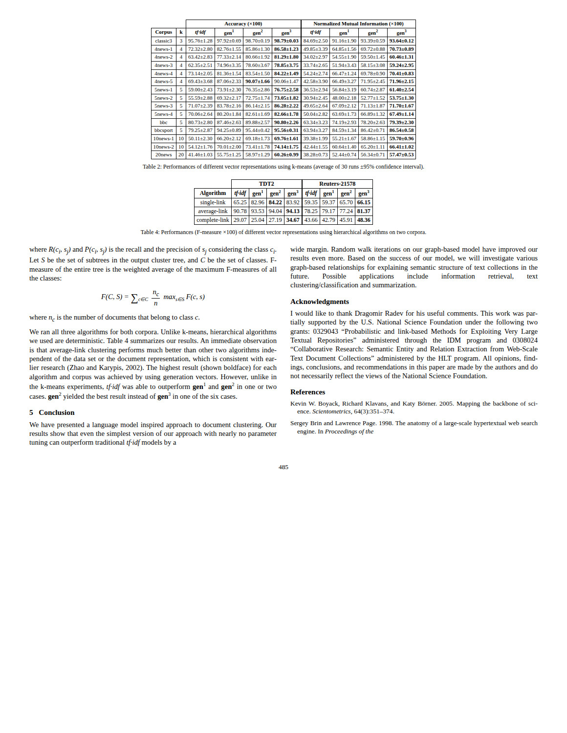| | Accuracy (×100) | Normalized Mutual Information (×100) |
| --- | --- | --- |
| Corpus | k | tf·idf | gen 1 | gen 2 | gen 3 | tf·idf | gen 1 | gen 2 | gen 3 |
| classic3 | 3 | 95.76±1.28 | 97.92±0.69 | 98.70±0.19 | 98.79±0.03 | 84.69±2.50 | 91.16±1.90 | 93.39±0.59 | 93.64±0.12 |
| 4news-1 | 4 | 72.32±2.80 | 82.76±1.55 | 85.86±1.30 | 86.58±1.23 | 49.85±3.39 | 64.85±1.56 | 69.72±0.88 | 70.73±0.89 |
| 4news-2 | 4 | 63.42±2.83 | 77.33±2.14 | 80.66±1.92 | 81.29±1.80 | 34.02±2.97 | 54.55±1.90 | 59.50±1.45 | 60.46±1.31 |
| 4news-3 | 4 | 62.35±2.51 | 74.96±3.35 | 78.60±3.67 | 78.85±3.75 | 33.74±2.65 | 51.94±3.43 | 58.15±3.08 | 59.24±2.95 |
| 4news-4 | 4 | 73.14±2.05 | 81.36±1.54 | 83.54±1.50 | 84.22±1.49 | 54.24±2.74 | 66.47±1.24 | 69.78±0.90 | 70.41±0.83 |
| 4news-5 | 4 | 69.43±3.68 | 87.06±2.33 | 90.07±1.66 | 90.06±1.47 | 42.58±3.90 | 66.49±3.27 | 71.95±2.45 | 71.96±2.15 |
| 5news-1 | 5 | 59.00±2.43 | 73.91±2.30 | 76.35±2.86 | 76.75±2.58 | 36.53±2.94 | 56.84±3.19 | 60.74±2.87 | 61.40±2.54 |
| 5news-2 | 5 | 55.59±2.88 | 69.32±2.17 | 72.75±1.74 | 73.05±1.82 | 30.94±2.45 | 48.00±2.18 | 52.77±1.52 | 53.75±1.30 |
| 5news-3 | 5 | 71.07±2.39 | 83.78±2.16 | 86.14±2.15 | 86.28±2.22 | 49.65±2.64 | 67.09±2.12 | 71.13±1.87 | 71.70±1.67 |
| 5news-4 | 5 | 70.06±2.64 | 80.20±1.84 | 82.61±1.69 | 82.66±1.78 | 50.04±2.82 | 63.69±1.73 | 66.89±1.32 | 67.49±1.14 |
| bbc | 5 | 80.73±2.80 | 87.46±2.63 | 89.88±2.57 | 90.80±2.26 | 63.34±3.23 | 74.19±2.93 | 78.20±2.63 | 79.39±2.30 |
| bbcsport | 5 | 79.25±2.87 | 94.25±0.89 | 95.44±0.42 | 95.56±0.31 | 63.94±3.27 | 84.59±1.34 | 86.42±0.71 | 86.54±0.58 |
| 10news-1 | 10 | 50.11±2.30 | 66.20±2.12 | 69.18±1.73 | 69.76±1.61 | 39.38±1.99 | 55.21±1.67 | 58.86±1.15 | 59.70±0.96 |
| 10news-2 | 10 | 54.12±1.76 | 70.01±2.00 | 73.41±1.78 | 74.14±1.75 | 42.44±1.55 | 60.64±1.40 | 65.20±1.11 | 66.41±1.02 |
| 20news | 20 | 41.46±1.03 | 55.75±1.25 | 58.97±1.29 | 60.26±0.99 | 38.28±0.73 | 52.44±0.74 | 56.34±0.71 | 57.47±0.53 |
Table 2: Performances of different vector representations using k-means (average of 30 runs ±95% confidence interval).
| | TDT2 | Reuters-21578 |
| --- | --- | --- |
| Algorithm | tf·idf | gen 1 | gen 2 | gen 3 | tf·idf | gen 1 | gen 2 | gen 3 |
| single-link | 65.25 | 82.96 | 84.22 | 83.92 | 59.35 | 59.37 | 65.70 | 66.15 |
| average-link | 90.78 | 93.53 | 94.04 | 94.13 | 78.25 | 79.17 | 77.24 | 81.37 |
| complete-link | 29.07 | 25.04 | 27.19 | 34.67 | 43.66 | 42.79 | 45.91 | 48.36 |
Table 4: Performances (F-measure ×100) of different vector representations using hierarchical algorithms on two corpora.
where R(ci, sj) and P(ci, sj) is the recall and the precision of sj considering the class ci. Let S be the set of subtrees in the output cluster tree, and C be the set of classes. F-measure of the entire tree is the weighted average of the maximum F-measures of all the classes:
F(C, S) = ∑c∈C nc n maxs∈S F(c, s)
where nc is the number of documents that belong to class c.
We ran all three algorithms for both corpora. Unlike k-means, hierarchical algorithms we used are deterministic. Table 4 summarizes our results. An immediate observation is that average-link clustering performs much better than other two algorithms independent of the data set or the document representation, which is consistent with earlier research (Zhao and Karypis, 2002). The highest result (shown boldface) for each algorithm and corpus was achieved by using generation vectors. However, unlike in the k-means experiments, tf·idf was able to outperform gen1 and gen2 in one or two cases. gen2 yielded the best result instead of gen3 in one of the six cases.
5 Conclusion
We have presented a language model inspired approach to document clustering. Our results show that even the simplest version of our approach with nearly no parameter tuning can outperform traditional tf·idf models by a
wide margin. Random walk iterations on our graph-based model have improved our results even more. Based on the success of our model, we will investigate various graph-based relationships for explaining semantic structure of text collections in the future. Possible applications include information retrieval, text clustering/classification and summarization.
Acknowledgments
I would like to thank Dragomir Radev for his useful comments. This work was partially supported by the U.S. National Science Foundation under the following two grants: 0329043 “Probabilistic and link-based Methods for Exploiting Very Large Textual Repositories” administered through the IDM program and 0308024 “Collaborative Research: Semantic Entity and Relation Extraction from Web-Scale Text Document Collections” administered by the HLT program. All opinions, findings, conclusions, and recommendations in this paper are made by the authors and do not necessarily reflect the views of the National Science Foundation.
References
Kevin W. Boyack, Richard Klavans, and Katy Börner. 2005. Mapping the backbone of science. Scientometrics, 64(3):351–374.
Sergey Brin and Lawrence Page. 1998. The anatomy of a large-scale hypertextual web search engine. In Proceedings of the
485